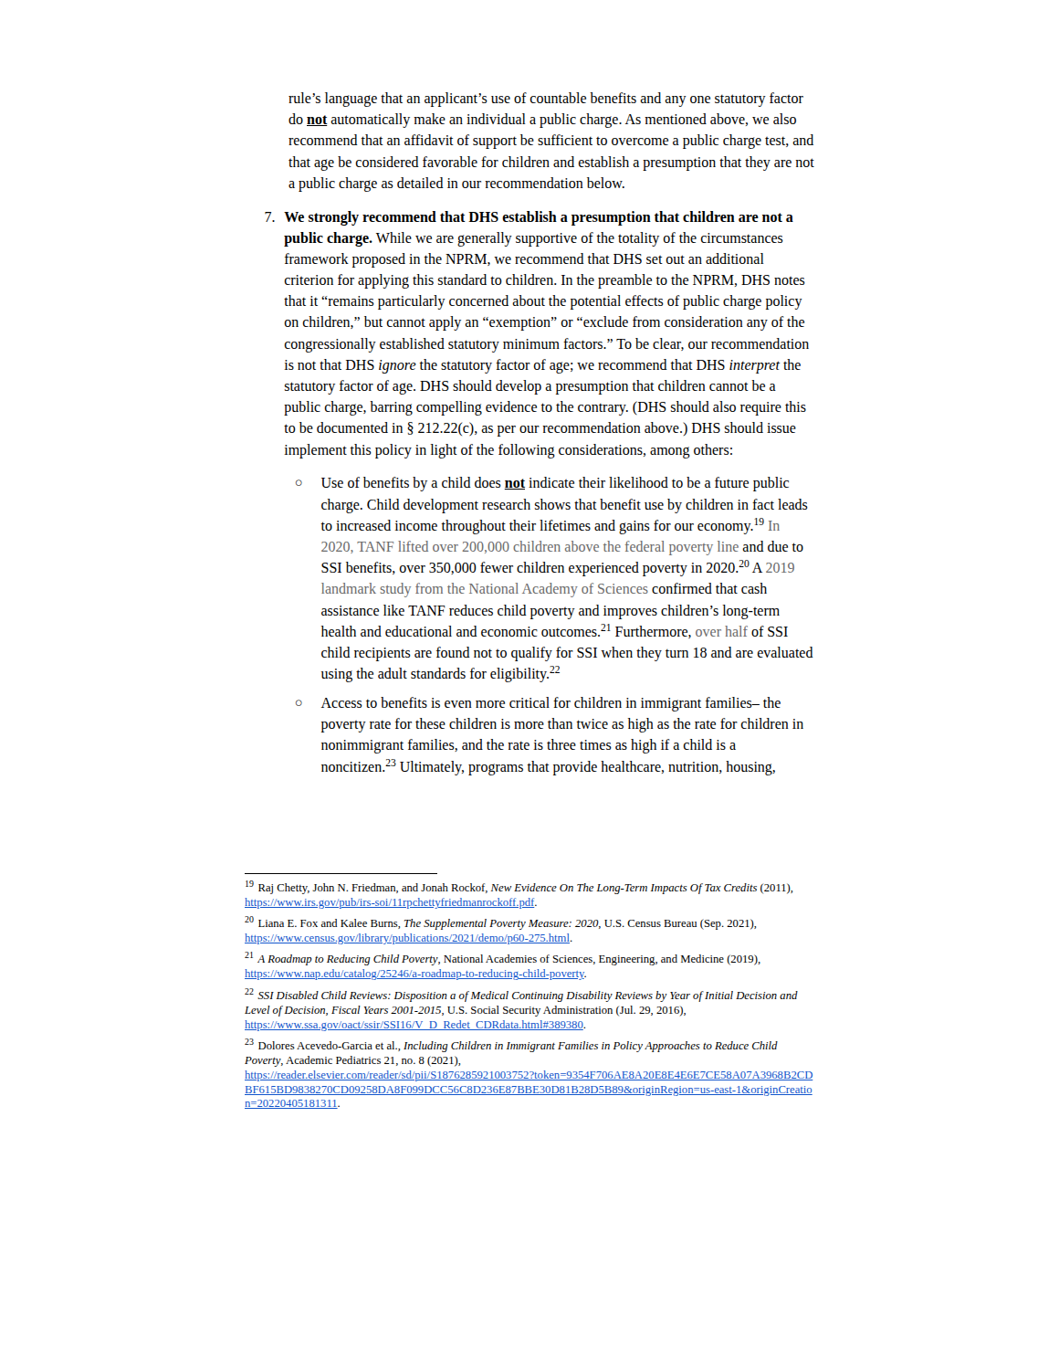rule’s language that an applicant’s use of countable benefits and any one statutory factor do not automatically make an individual a public charge. As mentioned above, we also recommend that an affidavit of support be sufficient to overcome a public charge test, and that age be considered favorable for children and establish a presumption that they are not a public charge as detailed in our recommendation below.
7.
We strongly recommend that DHS establish a presumption that children are not a public charge. While we are generally supportive of the totality of the circumstances framework proposed in the NPRM, we recommend that DHS set out an additional criterion for applying this standard to children. In the preamble to the NPRM, DHS notes that it “remains particularly concerned about the potential effects of public charge policy on children,” but cannot apply an “exemption” or “exclude from consideration any of the congressionally established statutory minimum factors.” To be clear, our recommendation is not that DHS ignore the statutory factor of age; we recommend that DHS interpret the statutory factor of age. DHS should develop a presumption that children cannot be a public charge, barring compelling evidence to the contrary. (DHS should also require this to be documented in § 212.22(c), as per our recommendation above.) DHS should issue implement this policy in light of the following considerations, among others:
Use of benefits by a child does not indicate their likelihood to be a future public charge. Child development research shows that benefit use by children in fact leads to increased income throughout their lifetimes and gains for our economy.19 In 2020, TANF lifted over 200,000 children above the federal poverty line and due to SSI benefits, over 350,000 fewer children experienced poverty in 2020.20 A 2019 landmark study from the National Academy of Sciences confirmed that cash assistance like TANF reduces child poverty and improves children’s long-term health and educational and economic outcomes.21 Furthermore, over half of SSI child recipients are found not to qualify for SSI when they turn 18 and are evaluated using the adult standards for eligibility.22
Access to benefits is even more critical for children in immigrant families– the poverty rate for these children is more than twice as high as the rate for children in nonimmigrant families, and the rate is three times as high if a child is a noncitizen.23 Ultimately, programs that provide healthcare, nutrition, housing,
19 Raj Chetty, John N. Friedman, and Jonah Rockof, New Evidence On The Long-Term Impacts Of Tax Credits (2011), https://www.irs.gov/pub/irs-soi/11rpchettyfriedmanrockoff.pdf.
20 Liana E. Fox and Kalee Burns, The Supplemental Poverty Measure: 2020, U.S. Census Bureau (Sep. 2021), https://www.census.gov/library/publications/2021/demo/p60-275.html.
21 A Roadmap to Reducing Child Poverty, National Academies of Sciences, Engineering, and Medicine (2019), https://www.nap.edu/catalog/25246/a-roadmap-to-reducing-child-poverty.
22 SSI Disabled Child Reviews: Disposition a of Medical Continuing Disability Reviews by Year of Initial Decision and Level of Decision, Fiscal Years 2001-2015, U.S. Social Security Administration (Jul. 29, 2016), https://www.ssa.gov/oact/ssir/SSI16/V_D_Redet_CDRdata.html#389380.
23 Dolores Acevedo-Garcia et al., Including Children in Immigrant Families in Policy Approaches to Reduce Child Poverty, Academic Pediatrics 21, no. 8 (2021),
https://reader.elsevier.com/reader/sd/pii/S1876285921003752?token=9354F706AE8A20E8E4E6E7CE58A07A3968B2CDBF615BD9838270CD09258DA8F099DCC56C8D236E87BBE30D81B28D5B89&originRegion=us-east-1&originCreation=20220405181311.